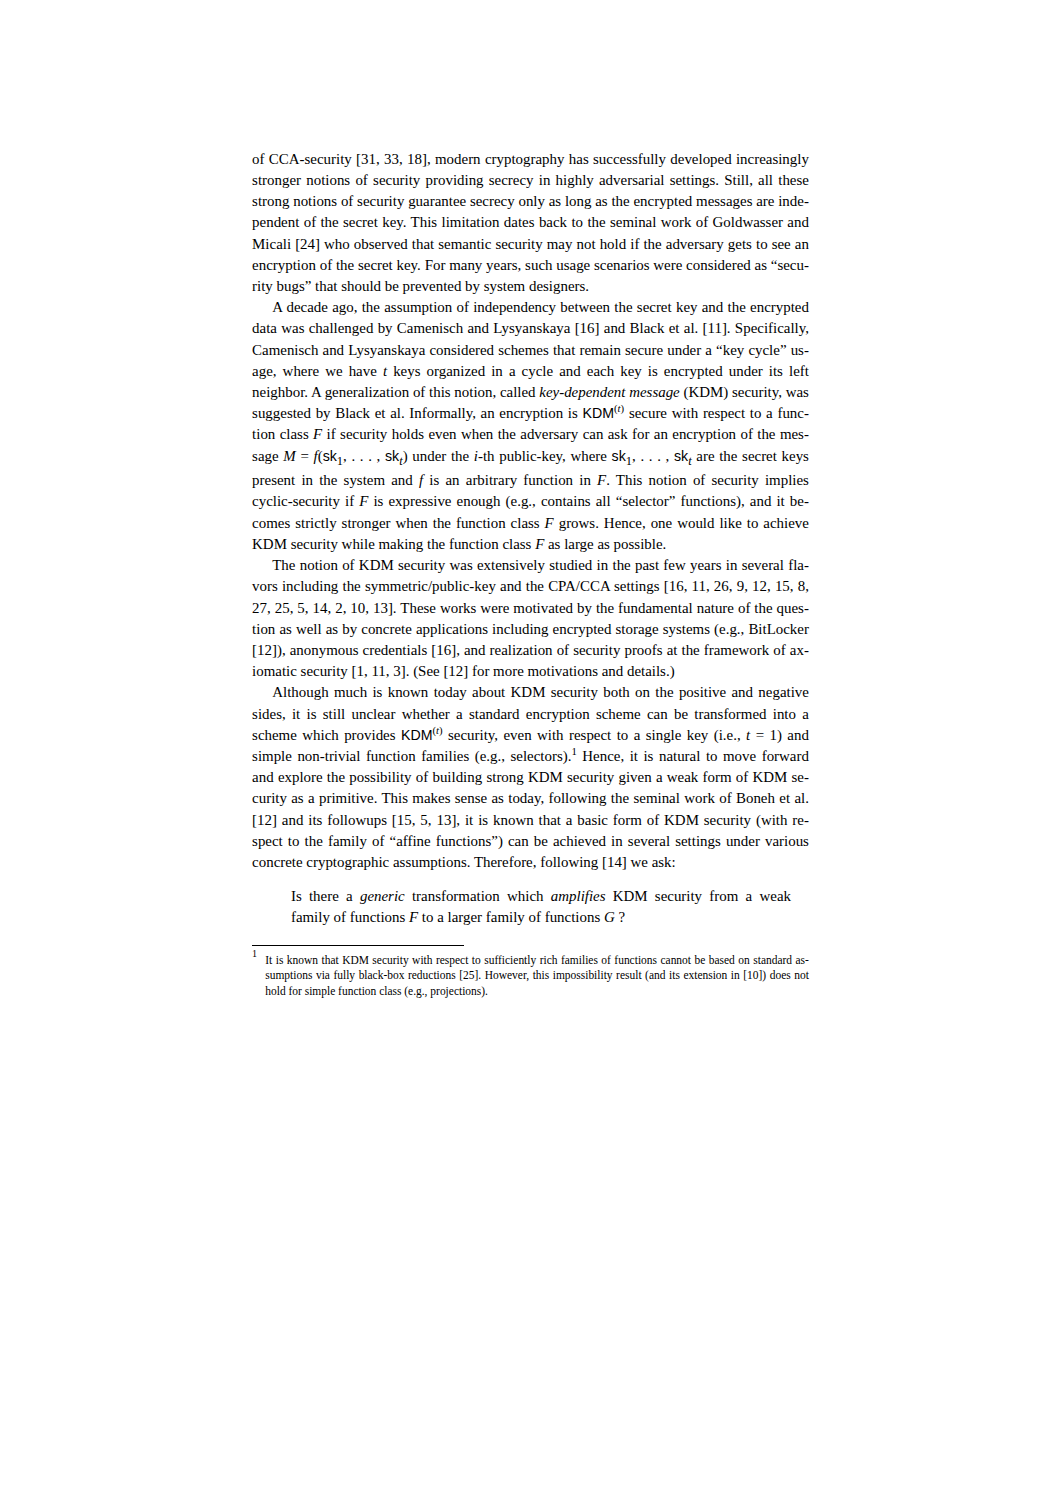of CCA-security [31, 33, 18], modern cryptography has successfully developed increasingly stronger notions of security providing secrecy in highly adversarial settings. Still, all these strong notions of security guarantee secrecy only as long as the encrypted messages are independent of the secret key. This limitation dates back to the seminal work of Goldwasser and Micali [24] who observed that semantic security may not hold if the adversary gets to see an encryption of the secret key. For many years, such usage scenarios were considered as “security bugs” that should be prevented by system designers.
A decade ago, the assumption of independency between the secret key and the encrypted data was challenged by Camenisch and Lysyanskaya [16] and Black et al. [11]. Specifically, Camenisch and Lysyanskaya considered schemes that remain secure under a “key cycle” usage, where we have t keys organized in a cycle and each key is encrypted under its left neighbor. A generalization of this notion, called key-dependent message (KDM) security, was suggested by Black et al. Informally, an encryption is KDM(t) secure with respect to a function class F if security holds even when the adversary can ask for an encryption of the message M = f(sk1, . . . , skt) under the i-th public-key, where sk1, . . . , skt are the secret keys present in the system and f is an arbitrary function in F. This notion of security implies cyclic-security if F is expressive enough (e.g., contains all “selector” functions), and it becomes strictly stronger when the function class F grows. Hence, one would like to achieve KDM security while making the function class F as large as possible.
The notion of KDM security was extensively studied in the past few years in several flavors including the symmetric/public-key and the CPA/CCA settings [16, 11, 26, 9, 12, 15, 8, 27, 25, 5, 14, 2, 10, 13]. These works were motivated by the fundamental nature of the question as well as by concrete applications including encrypted storage systems (e.g., BitLocker [12]), anonymous credentials [16], and realization of security proofs at the framework of axiomatic security [1, 11, 3]. (See [12] for more motivations and details.)
Although much is known today about KDM security both on the positive and negative sides, it is still unclear whether a standard encryption scheme can be transformed into a scheme which provides KDM(t) security, even with respect to a single key (i.e., t = 1) and simple non-trivial function families (e.g., selectors).1 Hence, it is natural to move forward and explore the possibility of building strong KDM security given a weak form of KDM security as a primitive. This makes sense as today, following the seminal work of Boneh et al. [12] and its followups [15, 5, 13], it is known that a basic form of KDM security (with respect to the family of “affine functions”) can be achieved in several settings under various concrete cryptographic assumptions. Therefore, following [14] we ask:
Is there a generic transformation which amplifies KDM security from a weak family of functions F to a larger family of functions G ?
1 It is known that KDM security with respect to sufficiently rich families of functions cannot be based on standard assumptions via fully black-box reductions [25]. However, this impossibility result (and its extension in [10]) does not hold for simple function class (e.g., projections).